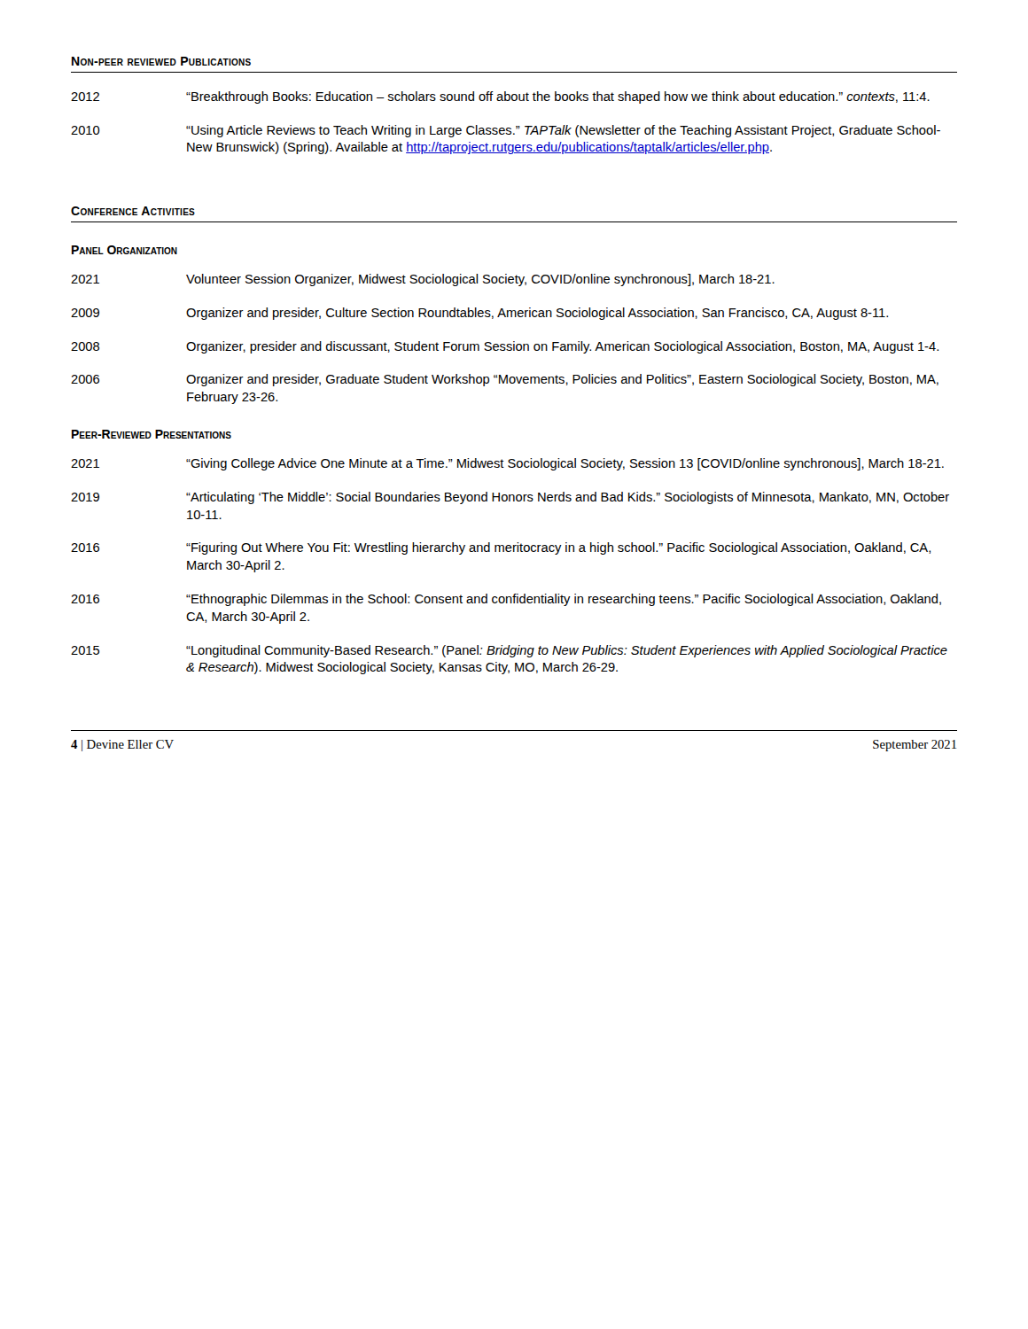Non-peer reviewed Publications
2012
“Breakthrough Books: Education – scholars sound off about the books that shaped how we think about education.” contexts, 11:4.
2010
“Using Article Reviews to Teach Writing in Large Classes.” TAPTalk (Newsletter of the Teaching Assistant Project, Graduate School-New Brunswick) (Spring). Available at http://taproject.rutgers.edu/publications/taptalk/articles/eller.php.
Conference Activities
Panel Organization
2021
Volunteer Session Organizer, Midwest Sociological Society, COVID/online synchronous], March 18-21.
2009
Organizer and presider, Culture Section Roundtables, American Sociological Association, San Francisco, CA, August 8-11.
2008
Organizer, presider and discussant, Student Forum Session on Family. American Sociological Association, Boston, MA, August 1-4.
2006
Organizer and presider, Graduate Student Workshop “Movements, Policies and Politics”, Eastern Sociological Society, Boston, MA, February 23-26.
Peer-Reviewed Presentations
2021
“Giving College Advice One Minute at a Time.” Midwest Sociological Society, Session 13 [COVID/online synchronous], March 18-21.
2019
“Articulating ‘The Middle’: Social Boundaries Beyond Honors Nerds and Bad Kids.” Sociologists of Minnesota, Mankato, MN, October 10-11.
2016
“Figuring Out Where You Fit: Wrestling hierarchy and meritocracy in a high school.” Pacific Sociological Association, Oakland, CA, March 30-April 2.
2016
“Ethnographic Dilemmas in the School: Consent and confidentiality in researching teens.” Pacific Sociological Association, Oakland, CA, March 30-April 2.
2015
“Longitudinal Community-Based Research.” (Panel: Bridging to New Publics: Student Experiences with Applied Sociological Practice & Research). Midwest Sociological Society, Kansas City, MO, March 26-29.
4 | Devine Eller CV
September 2021